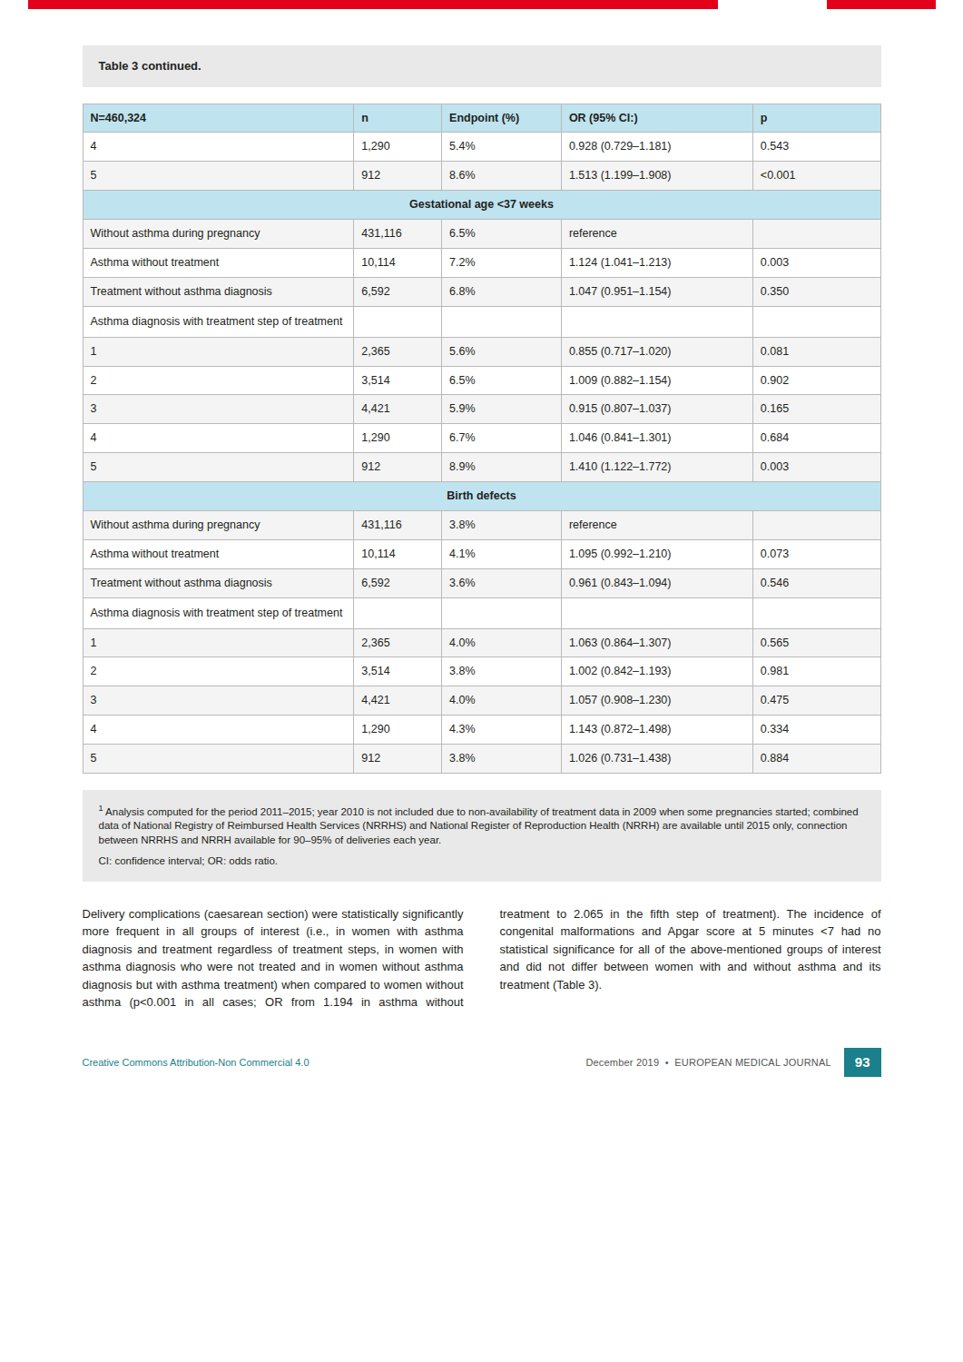Table 3 continued.
| N=460,324 | n | Endpoint (%) | OR (95% CI:) | p |
| --- | --- | --- | --- | --- |
| 4 | 1,290 | 5.4% | 0.928 (0.729–1.181) | 0.543 |
| 5 | 912 | 8.6% | 1.513 (1.199–1.908) | <0.001 |
| Gestational age <37 weeks |
| Without asthma during pregnancy | 431,116 | 6.5% | reference | |
| Asthma without treatment | 10,114 | 7.2% | 1.124 (1.041–1.213) | 0.003 |
| Treatment without asthma diagnosis | 6,592 | 6.8% | 1.047 (0.951–1.154) | 0.350 |
| Asthma diagnosis with treatment step of treatment | | | | |
| 1 | 2,365 | 5.6% | 0.855 (0.717–1.020) | 0.081 |
| 2 | 3,514 | 6.5% | 1.009 (0.882–1.154) | 0.902 |
| 3 | 4,421 | 5.9% | 0.915 (0.807–1.037) | 0.165 |
| 4 | 1,290 | 6.7% | 1.046 (0.841–1.301) | 0.684 |
| 5 | 912 | 8.9% | 1.410 (1.122–1.772) | 0.003 |
| Birth defects |
| Without asthma during pregnancy | 431,116 | 3.8% | reference | |
| Asthma without treatment | 10,114 | 4.1% | 1.095 (0.992–1.210) | 0.073 |
| Treatment without asthma diagnosis | 6,592 | 3.6% | 0.961 (0.843–1.094) | 0.546 |
| Asthma diagnosis with treatment step of treatment | | | | |
| 1 | 2,365 | 4.0% | 1.063 (0.864–1.307) | 0.565 |
| 2 | 3,514 | 3.8% | 1.002 (0.842–1.193) | 0.981 |
| 3 | 4,421 | 4.0% | 1.057 (0.908–1.230) | 0.475 |
| 4 | 1,290 | 4.3% | 1.143 (0.872–1.498) | 0.334 |
| 5 | 912 | 3.8% | 1.026 (0.731–1.438) | 0.884 |
1 Analysis computed for the period 2011–2015; year 2010 is not included due to non-availability of treatment data in 2009 when some pregnancies started; combined data of National Registry of Reimbursed Health Services (NRRHS) and National Register of Reproduction Health (NRRH) are available until 2015 only, connection between NRRHS and NRRH available for 90–95% of deliveries each year.
CI: confidence interval; OR: odds ratio.
Delivery complications (caesarean section) were statistically significantly more frequent in all groups of interest (i.e., in women with asthma diagnosis and treatment regardless of treatment steps, in women with asthma diagnosis who were not treated and in women without asthma diagnosis but with asthma treatment) when compared to women without asthma (p<0.001 in all cases; OR from 1.194 in asthma without treatment to 2.065 in the fifth step of treatment). The incidence of congenital malformations and Apgar score at 5 minutes <7 had no statistical significance for all of the above-mentioned groups of interest and did not differ between women with and without asthma and its treatment (Table 3).
Creative Commons Attribution-Non Commercial 4.0
December 2019 • EUROPEAN MEDICAL JOURNAL
93